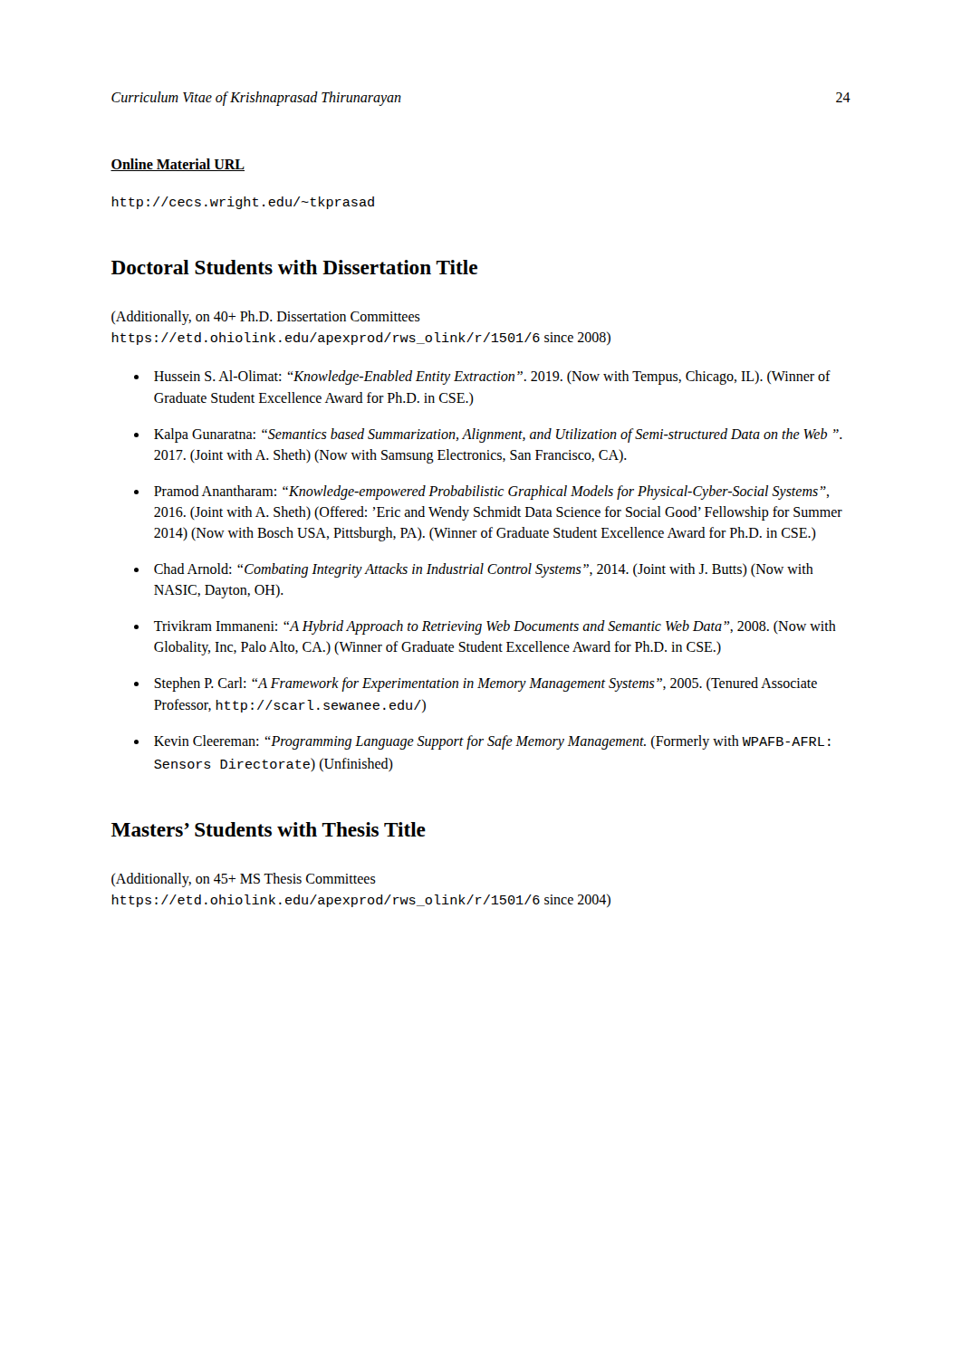Curriculum Vitae of Krishnaprasad Thirunarayan 24
Online Material URL
http://cecs.wright.edu/~tkprasad
Doctoral Students with Dissertation Title
(Additionally, on 40+ Ph.D. Dissertation Committees
https://etd.ohiolink.edu/apexprod/rws_olink/r/1501/6 since 2008)
Hussein S. Al-Olimat: “Knowledge-Enabled Entity Extraction”. 2019. (Now with Tempus, Chicago, IL). (Winner of Graduate Student Excellence Award for Ph.D. in CSE.)
Kalpa Gunaratna: “Semantics based Summarization, Alignment, and Utilization of Semi-structured Data on the Web ”. 2017. (Joint with A. Sheth) (Now with Samsung Electronics, San Francisco, CA).
Pramod Anantharam: “Knowledge-empowered Probabilistic Graphical Models for Physical-Cyber-Social Systems”, 2016. (Joint with A. Sheth) (Offered: ’Eric and Wendy Schmidt Data Science for Social Good’ Fellowship for Summer 2014) (Now with Bosch USA, Pittsburgh, PA). (Winner of Graduate Student Excellence Award for Ph.D. in CSE.)
Chad Arnold: “Combating Integrity Attacks in Industrial Control Systems”, 2014. (Joint with J. Butts) (Now with NASIC, Dayton, OH).
Trivikram Immaneni: “A Hybrid Approach to Retrieving Web Documents and Semantic Web Data”, 2008. (Now with Globality, Inc, Palo Alto, CA.) (Winner of Graduate Student Excellence Award for Ph.D. in CSE.)
Stephen P. Carl: “A Framework for Experimentation in Memory Management Systems”, 2005. (Tenured Associate Professor, http://scarl.sewanee.edu/)
Kevin Cleereman: “Programming Language Support for Safe Memory Management. (Formerly with WPAFB-AFRL: Sensors Directorate) (Unfinished)
Masters’ Students with Thesis Title
(Additionally, on 45+ MS Thesis Committees
https://etd.ohiolink.edu/apexprod/rws_olink/r/1501/6 since 2004)